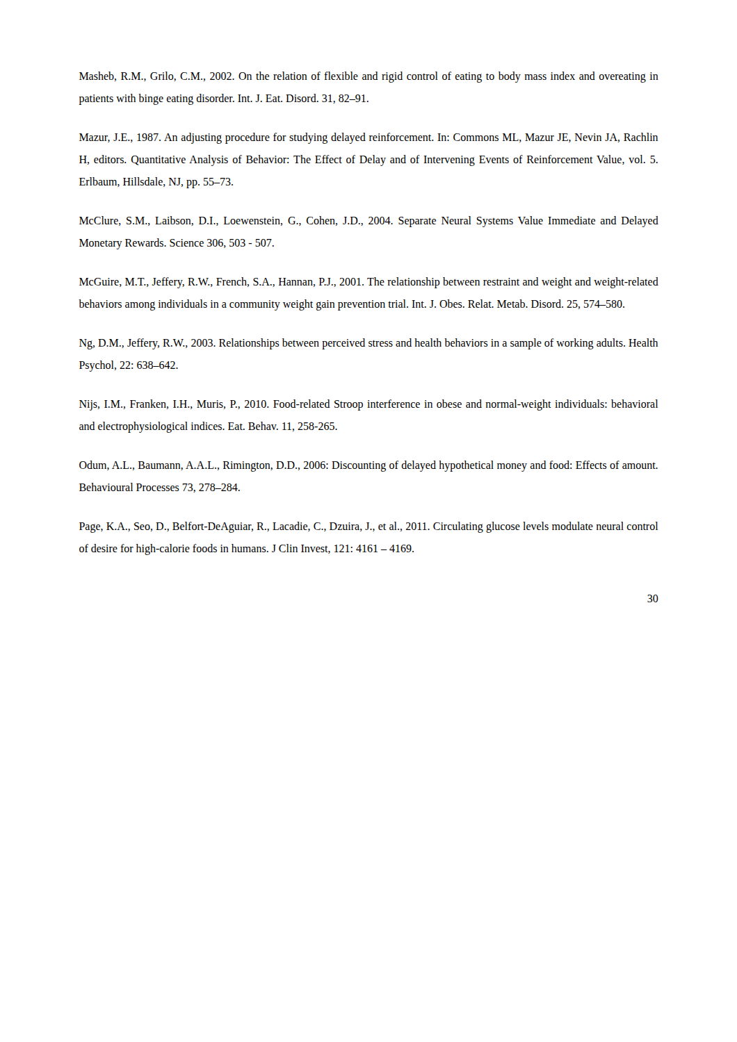Masheb, R.M., Grilo, C.M., 2002. On the relation of flexible and rigid control of eating to body mass index and overeating in patients with binge eating disorder. Int. J. Eat. Disord. 31, 82–91.
Mazur, J.E., 1987. An adjusting procedure for studying delayed reinforcement. In: Commons ML, Mazur JE, Nevin JA, Rachlin H, editors. Quantitative Analysis of Behavior: The Effect of Delay and of Intervening Events of Reinforcement Value, vol. 5. Erlbaum, Hillsdale, NJ, pp. 55–73.
McClure, S.M., Laibson, D.I., Loewenstein, G., Cohen, J.D., 2004. Separate Neural Systems Value Immediate and Delayed Monetary Rewards. Science 306, 503 - 507.
McGuire, M.T., Jeffery, R.W., French, S.A., Hannan, P.J., 2001. The relationship between restraint and weight and weight-related behaviors among individuals in a community weight gain prevention trial. Int. J. Obes. Relat. Metab. Disord. 25, 574–580.
Ng, D.M., Jeffery, R.W., 2003. Relationships between perceived stress and health behaviors in a sample of working adults. Health Psychol, 22: 638–642.
Nijs, I.M., Franken, I.H., Muris, P., 2010. Food-related Stroop interference in obese and normal-weight individuals: behavioral and electrophysiological indices. Eat. Behav. 11, 258-265.
Odum, A.L., Baumann, A.A.L., Rimington, D.D., 2006: Discounting of delayed hypothetical money and food: Effects of amount. Behavioural Processes 73, 278–284.
Page, K.A., Seo, D., Belfort-DeAguiar, R., Lacadie, C., Dzuira, J., et al., 2011. Circulating glucose levels modulate neural control of desire for high-calorie foods in humans. J Clin Invest, 121: 4161 – 4169.
30